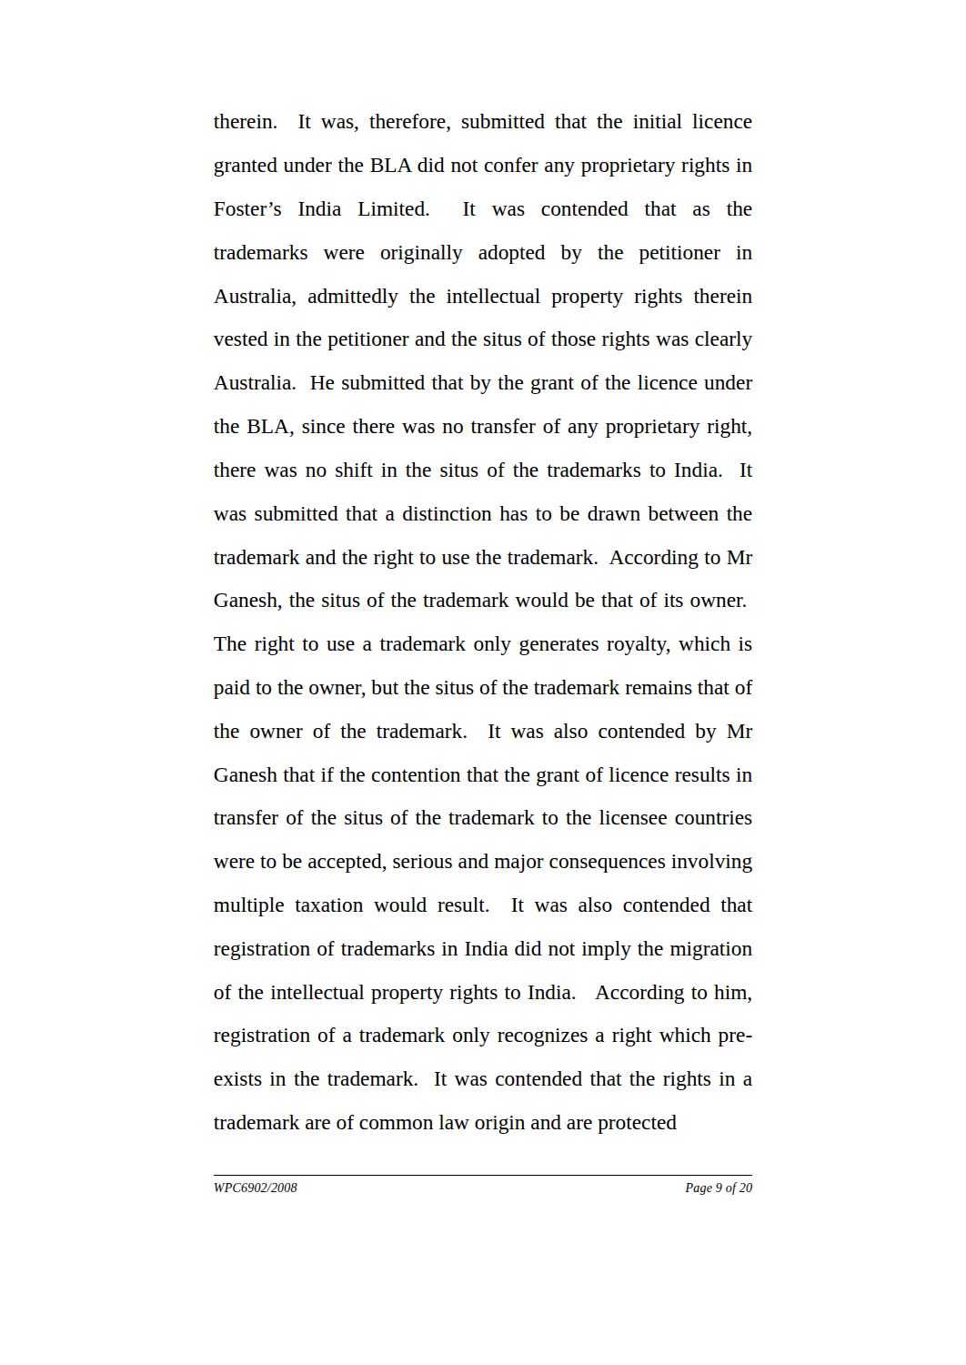therein. It was, therefore, submitted that the initial licence granted under the BLA did not confer any proprietary rights in Foster’s India Limited. It was contended that as the trademarks were originally adopted by the petitioner in Australia, admittedly the intellectual property rights therein vested in the petitioner and the situs of those rights was clearly Australia. He submitted that by the grant of the licence under the BLA, since there was no transfer of any proprietary right, there was no shift in the situs of the trademarks to India. It was submitted that a distinction has to be drawn between the trademark and the right to use the trademark. According to Mr Ganesh, the situs of the trademark would be that of its owner. The right to use a trademark only generates royalty, which is paid to the owner, but the situs of the trademark remains that of the owner of the trademark. It was also contended by Mr Ganesh that if the contention that the grant of licence results in transfer of the situs of the trademark to the licensee countries were to be accepted, serious and major consequences involving multiple taxation would result. It was also contended that registration of trademarks in India did not imply the migration of the intellectual property rights to India. According to him, registration of a trademark only recognizes a right which pre-exists in the trademark. It was contended that the rights in a trademark are of common law origin and are protected
WPC6902/2008 Page 9 of 20